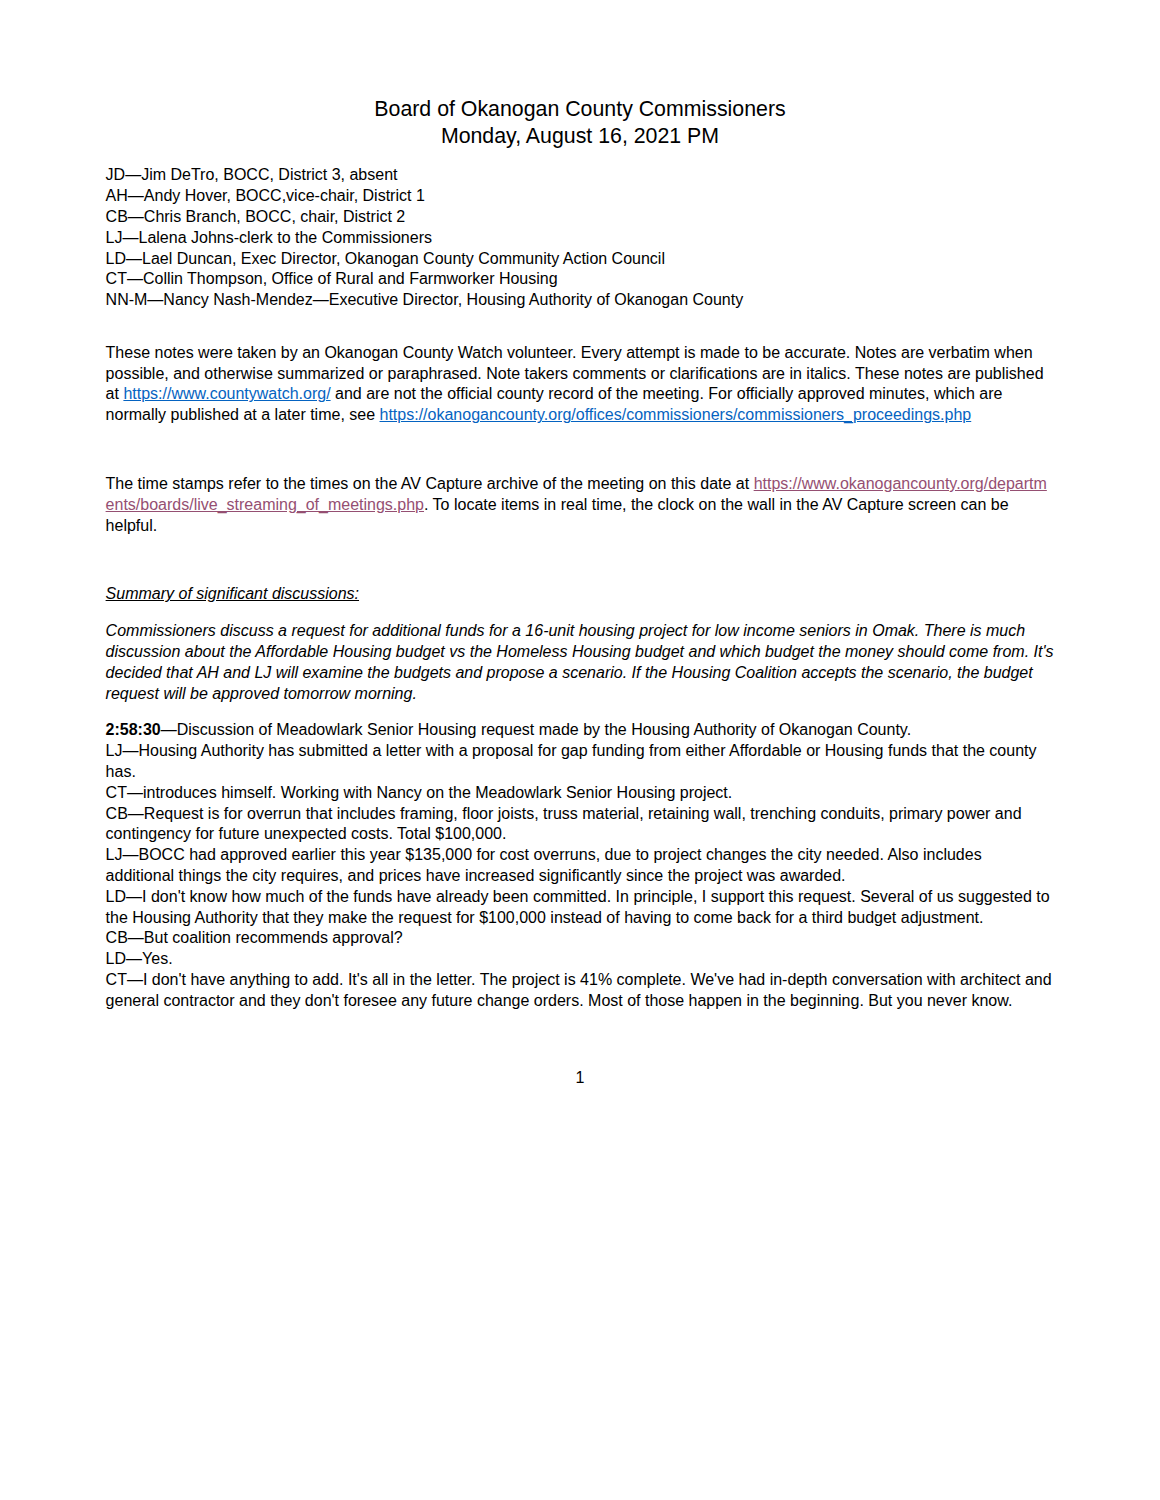Board of Okanogan County Commissioners
Monday, August 16, 2021 PM
JD—Jim DeTro, BOCC, District 3, absent
AH—Andy Hover, BOCC,vice-chair, District 1
CB—Chris Branch, BOCC, chair, District 2
LJ—Lalena Johns-clerk to the Commissioners
LD—Lael Duncan, Exec Director, Okanogan County Community Action Council
CT—Collin Thompson, Office of Rural and Farmworker Housing
NN-M—Nancy Nash-Mendez—Executive Director, Housing Authority of Okanogan County
These notes were taken by an Okanogan County Watch volunteer. Every attempt is made to be accurate. Notes are verbatim when possible, and otherwise summarized or paraphrased. Note takers comments or clarifications are in italics. These notes are published at https://www.countywatch.org/ and are not the official county record of the meeting. For officially approved minutes, which are normally published at a later time, see https://okanogancounty.org/offices/commissioners/commissioners_proceedings.php
The time stamps refer to the times on the AV Capture archive of the meeting on this date at https://www.okanogancounty.org/departments/boards/live_streaming_of_meetings.php. To locate items in real time, the clock on the wall in the AV Capture screen can be helpful.
Summary of significant discussions:
Commissioners discuss a request for additional funds for a 16-unit housing project for low income seniors in Omak. There is much discussion about the Affordable Housing budget vs the Homeless Housing budget and which budget the money should come from. It's decided that AH and LJ will examine the budgets and propose a scenario. If the Housing Coalition accepts the scenario, the budget request will be approved tomorrow morning.
2:58:30—Discussion of Meadowlark Senior Housing request made by the Housing Authority of Okanogan County.
LJ—Housing Authority has submitted a letter with a proposal for gap funding from either Affordable or Housing funds that the county has.
CT—introduces himself. Working with Nancy on the Meadowlark Senior Housing project.
CB—Request is for overrun that includes framing, floor joists, truss material, retaining wall, trenching conduits, primary power and contingency for future unexpected costs. Total $100,000.
LJ—BOCC had approved earlier this year $135,000 for cost overruns, due to project changes the city needed. Also includes additional things the city requires, and prices have increased significantly since the project was awarded.
LD—I don't know how much of the funds have already been committed. In principle, I support this request. Several of us suggested to the Housing Authority that they make the request for $100,000 instead of having to come back for a third budget adjustment.
CB—But coalition recommends approval?
LD—Yes.
CT—I don't have anything to add. It's all in the letter. The project is 41% complete. We've had in-depth conversation with architect and general contractor and they don't foresee any future change orders. Most of those happen in the beginning. But you never know.
1